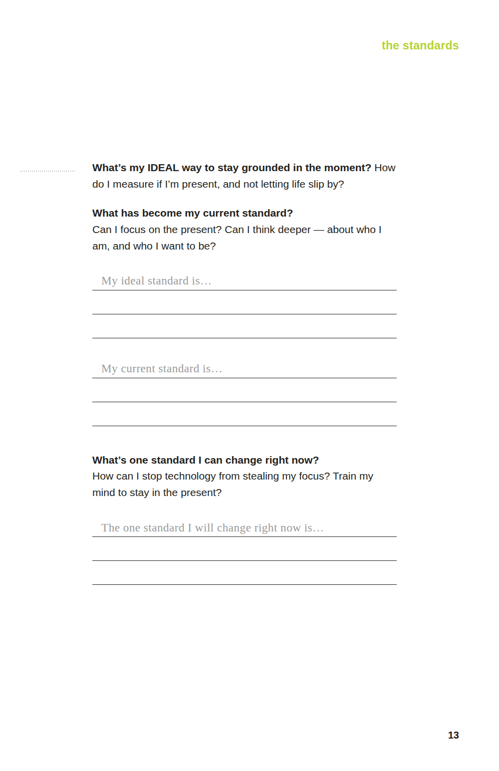the standards
What’s my IDEAL way to stay grounded in the moment? How do I measure if I’m present, and not letting life slip by?
What has become my current standard?
Can I focus on the present? Can I think deeper — about who I am, and who I want to be?
My ideal standard is…
My current standard is…
What’s one standard I can change right now?
How can I stop technology from stealing my focus? Train my mind to stay in the present?
The one standard I will change right now is…
13